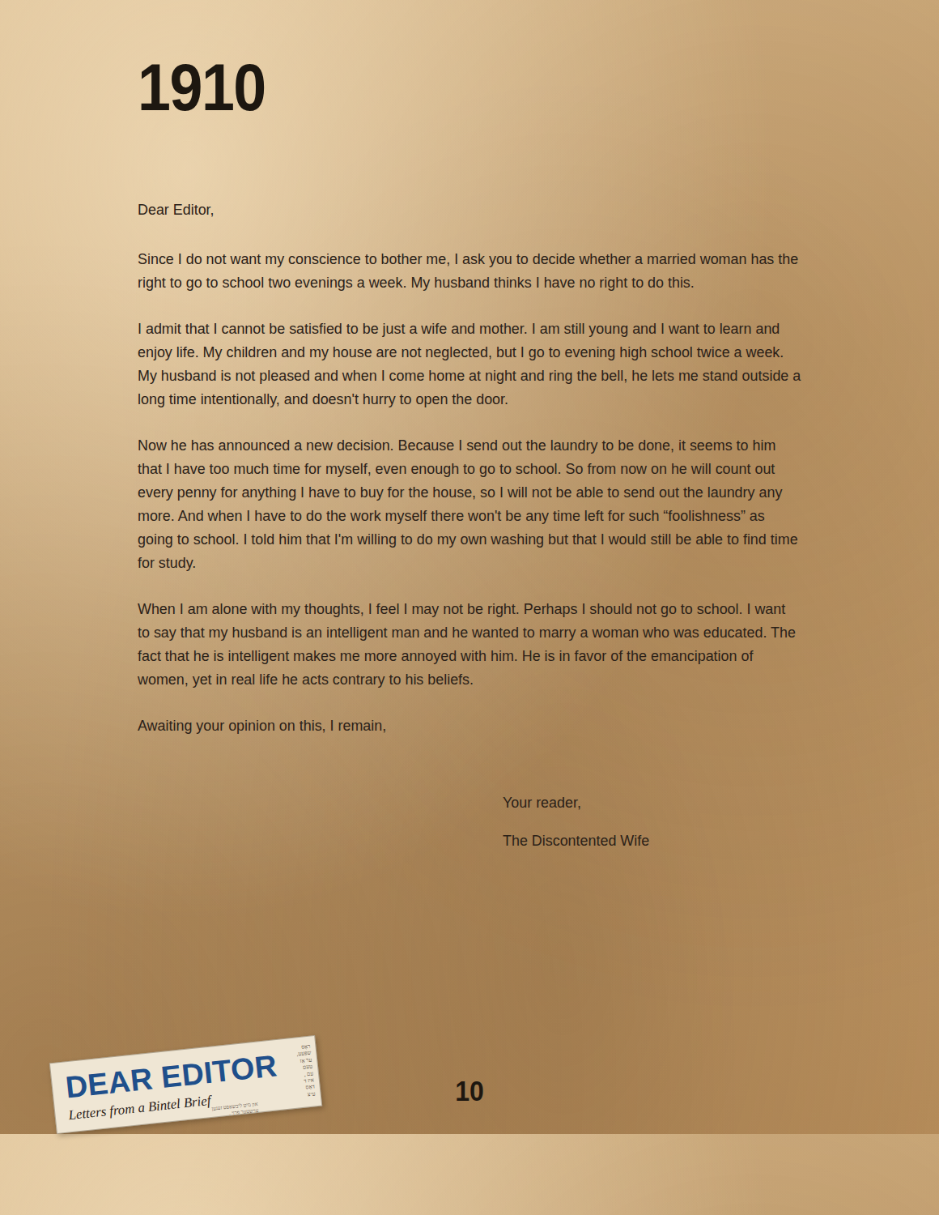1910
Dear Editor,
Since I do not want my conscience to bother me, I ask you to decide whether a married woman has the right to go to school two evenings a week. My husband thinks I have no right to do this.
I admit that I cannot be satisfied to be just a wife and mother. I am still young and I want to learn and enjoy life. My children and my house are not neglected, but I go to evening high school twice a week. My husband is not pleased and when I come home at night and ring the bell, he lets me stand outside a long time intentionally, and doesn't hurry to open the door.
Now he has announced a new decision. Because I send out the laundry to be done, it seems to him that I have too much time for myself, even enough to go to school. So from now on he will count out every penny for anything I have to buy for the house, so I will not be able to send out the laundry any more. And when I have to do the work myself there won't be any time left for such “foolishness” as going to school. I told him that I'm willing to do my own washing but that I would still be able to find time for study.
When I am alone with my thoughts, I feel I may not be right. Perhaps I should not go to school. I want to say that my husband is an intelligent man and he wanted to marry a woman who was educated. The fact that he is intelligent makes me more annoyed with him. He is in favor of the emancipation of women, yet in real life he acts contrary to his beliefs.
Awaiting your opinion on this, I remain,
Your reader,
The Discontented Wife
DEAR EDITOR
Letters from a Bintel Brief
ראָס
שפּעט,
ער אַז
טעם
עם ,
איז ד
דאָס
ע״צ
און מיט ליבשאַפט זענען
ערשטער פרוי ,
10